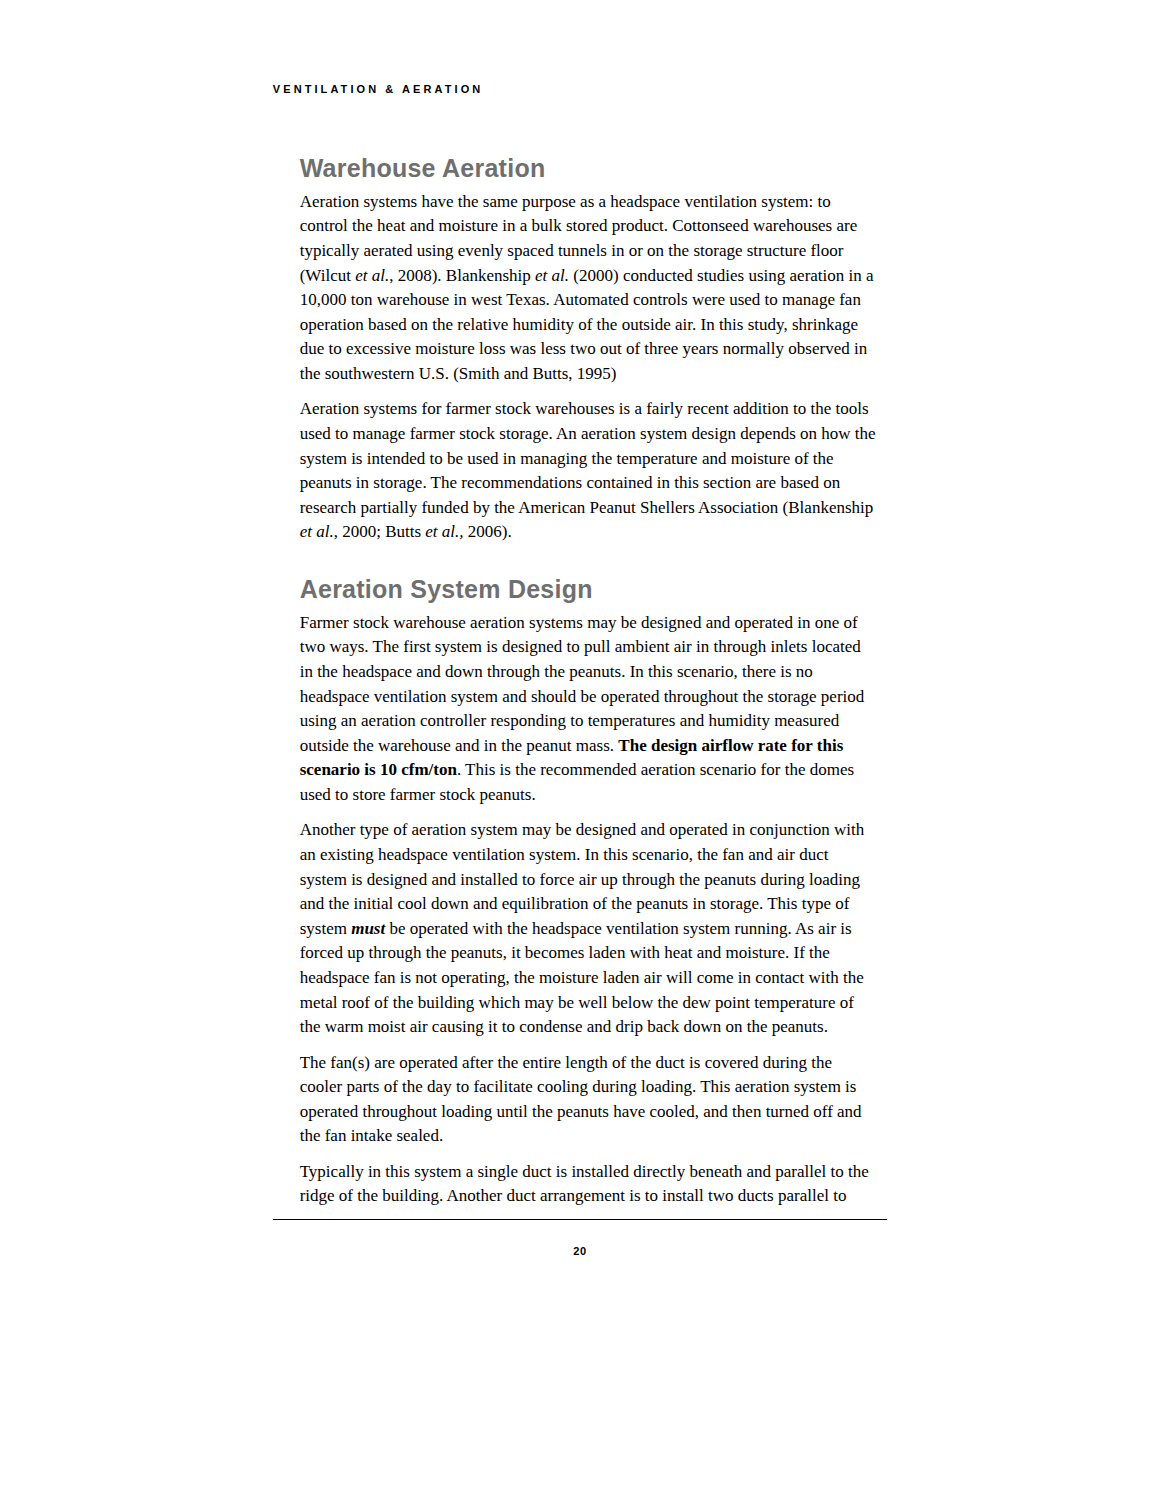Ventilation & Aeration
Warehouse Aeration
Aeration systems have the same purpose as a headspace ventilation system: to control the heat and moisture in a bulk stored product. Cottonseed warehouses are typically aerated using evenly spaced tunnels in or on the storage structure floor (Wilcut et al., 2008). Blankenship et al. (2000) conducted studies using aeration in a 10,000 ton warehouse in west Texas. Automated controls were used to manage fan operation based on the relative humidity of the outside air. In this study, shrinkage due to excessive moisture loss was less two out of three years normally observed in the southwestern U.S. (Smith and Butts, 1995)
Aeration systems for farmer stock warehouses is a fairly recent addition to the tools used to manage farmer stock storage. An aeration system design depends on how the system is intended to be used in managing the temperature and moisture of the peanuts in storage. The recommendations contained in this section are based on research partially funded by the American Peanut Shellers Association (Blankenship et al., 2000; Butts et al., 2006).
Aeration System Design
Farmer stock warehouse aeration systems may be designed and operated in one of two ways. The first system is designed to pull ambient air in through inlets located in the headspace and down through the peanuts. In this scenario, there is no headspace ventilation system and should be operated throughout the storage period using an aeration controller responding to temperatures and humidity measured outside the warehouse and in the peanut mass. The design airflow rate for this scenario is 10 cfm/ton. This is the recommended aeration scenario for the domes used to store farmer stock peanuts.
Another type of aeration system may be designed and operated in conjunction with an existing headspace ventilation system. In this scenario, the fan and air duct system is designed and installed to force air up through the peanuts during loading and the initial cool down and equilibration of the peanuts in storage. This type of system must be operated with the headspace ventilation system running. As air is forced up through the peanuts, it becomes laden with heat and moisture. If the headspace fan is not operating, the moisture laden air will come in contact with the metal roof of the building which may be well below the dew point temperature of the warm moist air causing it to condense and drip back down on the peanuts.
The fan(s) are operated after the entire length of the duct is covered during the cooler parts of the day to facilitate cooling during loading. This aeration system is operated throughout loading until the peanuts have cooled, and then turned off and the fan intake sealed.
Typically in this system a single duct is installed directly beneath and parallel to the ridge of the building. Another duct arrangement is to install two ducts parallel to
20